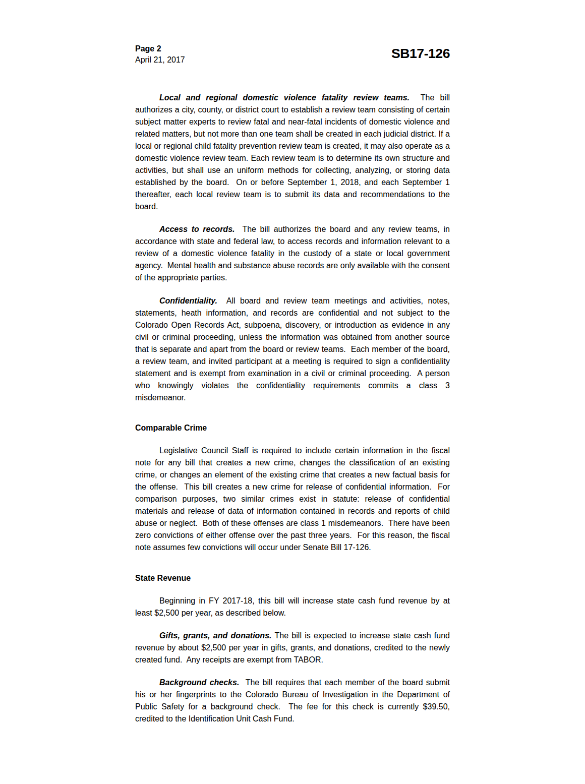Page 2
April 21, 2017
SB17-126
Local and regional domestic violence fatality review teams. The bill authorizes a city, county, or district court to establish a review team consisting of certain subject matter experts to review fatal and near-fatal incidents of domestic violence and related matters, but not more than one team shall be created in each judicial district. If a local or regional child fatality prevention review team is created, it may also operate as a domestic violence review team. Each review team is to determine its own structure and activities, but shall use an uniform methods for collecting, analyzing, or storing data established by the board. On or before September 1, 2018, and each September 1 thereafter, each local review team is to submit its data and recommendations to the board.
Access to records. The bill authorizes the board and any review teams, in accordance with state and federal law, to access records and information relevant to a review of a domestic violence fatality in the custody of a state or local government agency. Mental health and substance abuse records are only available with the consent of the appropriate parties.
Confidentiality. All board and review team meetings and activities, notes, statements, heath information, and records are confidential and not subject to the Colorado Open Records Act, subpoena, discovery, or introduction as evidence in any civil or criminal proceeding, unless the information was obtained from another source that is separate and apart from the board or review teams. Each member of the board, a review team, and invited participant at a meeting is required to sign a confidentiality statement and is exempt from examination in a civil or criminal proceeding. A person who knowingly violates the confidentiality requirements commits a class 3 misdemeanor.
Comparable Crime
Legislative Council Staff is required to include certain information in the fiscal note for any bill that creates a new crime, changes the classification of an existing crime, or changes an element of the existing crime that creates a new factual basis for the offense. This bill creates a new crime for release of confidential information. For comparison purposes, two similar crimes exist in statute: release of confidential materials and release of data of information contained in records and reports of child abuse or neglect. Both of these offenses are class 1 misdemeanors. There have been zero convictions of either offense over the past three years. For this reason, the fiscal note assumes few convictions will occur under Senate Bill 17-126.
State Revenue
Beginning in FY 2017-18, this bill will increase state cash fund revenue by at least $2,500 per year, as described below.
Gifts, grants, and donations. The bill is expected to increase state cash fund revenue by about $2,500 per year in gifts, grants, and donations, credited to the newly created fund. Any receipts are exempt from TABOR.
Background checks. The bill requires that each member of the board submit his or her fingerprints to the Colorado Bureau of Investigation in the Department of Public Safety for a background check. The fee for this check is currently $39.50, credited to the Identification Unit Cash Fund.